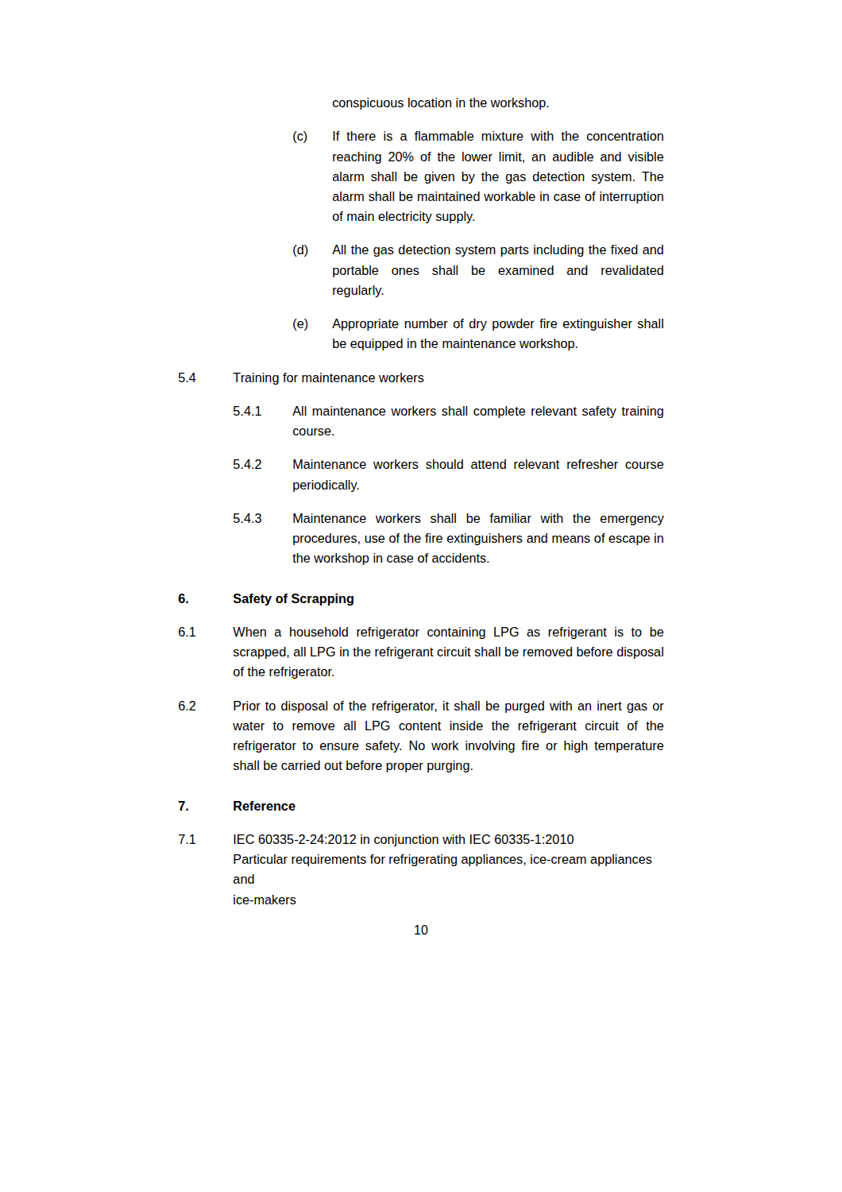conspicuous location in the workshop.
(c)
If there is a flammable mixture with the concentration reaching 20% of the lower limit, an audible and visible alarm shall be given by the gas detection system. The alarm shall be maintained workable in case of interruption of main electricity supply.
(d)
All the gas detection system parts including the fixed and portable ones shall be examined and revalidated regularly.
(e)
Appropriate number of dry powder fire extinguisher shall be equipped in the maintenance workshop.
5.4
Training for maintenance workers
5.4.1
All maintenance workers shall complete relevant safety training course.
5.4.2
Maintenance workers should attend relevant refresher course periodically.
5.4.3
Maintenance workers shall be familiar with the emergency procedures, use of the fire extinguishers and means of escape in the workshop in case of accidents.
6. Safety of Scrapping
6.1
When a household refrigerator containing LPG as refrigerant is to be scrapped, all LPG in the refrigerant circuit shall be removed before disposal of the refrigerator.
6.2
Prior to disposal of the refrigerator, it shall be purged with an inert gas or water to remove all LPG content inside the refrigerant circuit of the refrigerator to ensure safety. No work involving fire or high temperature shall be carried out before proper purging.
7. Reference
7.1
IEC 60335-2-24:2012 in conjunction with IEC 60335-1:2010
Particular requirements for refrigerating appliances, ice-cream appliances and
ice-makers
10